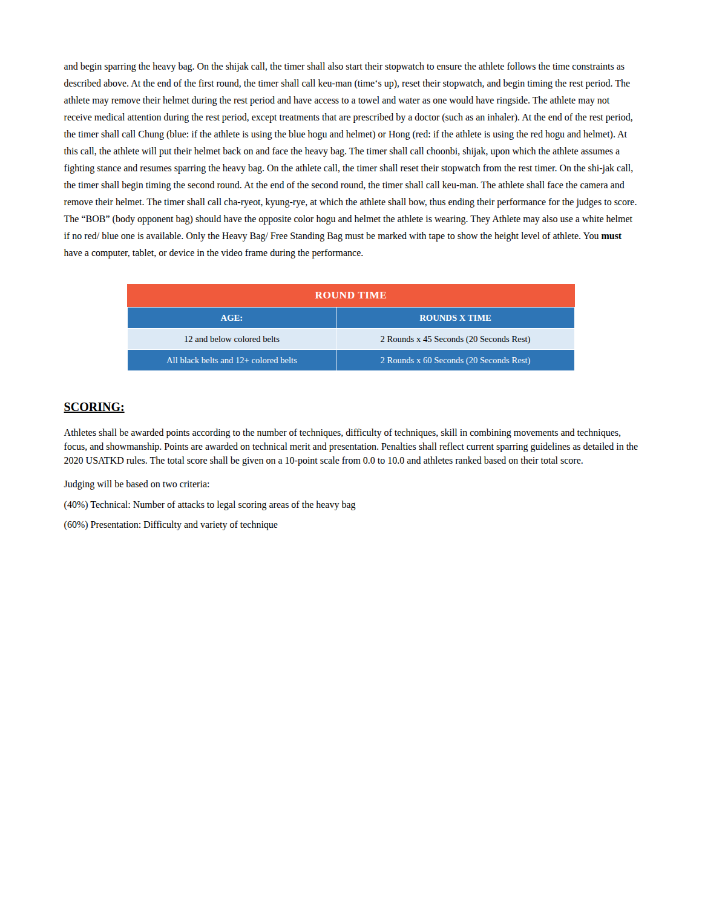and begin sparring the heavy bag. On the shijak call, the timer shall also start their stopwatch to ensure the athlete follows the time constraints as described above. At the end of the first round, the timer shall call keu-man (time‘s up), reset their stopwatch, and begin timing the rest period. The athlete may remove their helmet during the rest period and have access to a towel and water as one would have ringside. The athlete may not receive medical attention during the rest period, except treatments that are prescribed by a doctor (such as an inhaler). At the end of the rest period, the timer shall call Chung (blue: if the athlete is using the blue hogu and helmet) or Hong (red: if the athlete is using the red hogu and helmet). At this call, the athlete will put their helmet back on and face the heavy bag. The timer shall call choonbi, shijak, upon which the athlete assumes a fighting stance and resumes sparring the heavy bag. On the athlete call, the timer shall reset their stopwatch from the rest timer. On the shi-jak call, the timer shall begin timing the second round. At the end of the second round, the timer shall call keu-man. The athlete shall face the camera and remove their helmet. The timer shall call cha-ryeot, kyung-rye, at which the athlete shall bow, thus ending their performance for the judges to score. The “BOB” (body opponent bag) should have the opposite color hogu and helmet the athlete is wearing. They Athlete may also use a white helmet if no red/ blue one is available. Only the Heavy Bag/ Free Standing Bag must be marked with tape to show the height level of athlete. You must have a computer, tablet, or device in the video frame during the performance.
ROUND TIME
| AGE: | ROUNDS X TIME |
| --- | --- |
| 12 and below colored belts | 2 Rounds x 45 Seconds (20 Seconds Rest) |
| All black belts and 12+ colored belts | 2 Rounds x 60 Seconds (20 Seconds Rest) |
SCORING:
Athletes shall be awarded points according to the number of techniques, difficulty of techniques, skill in combining movements and techniques, focus, and showmanship. Points are awarded on technical merit and presentation. Penalties shall reflect current sparring guidelines as detailed in the 2020 USATKD rules. The total score shall be given on a 10-point scale from 0.0 to 10.0 and athletes ranked based on their total score.
Judging will be based on two criteria:
(40%) Technical: Number of attacks to legal scoring areas of the heavy bag
(60%) Presentation: Difficulty and variety of technique